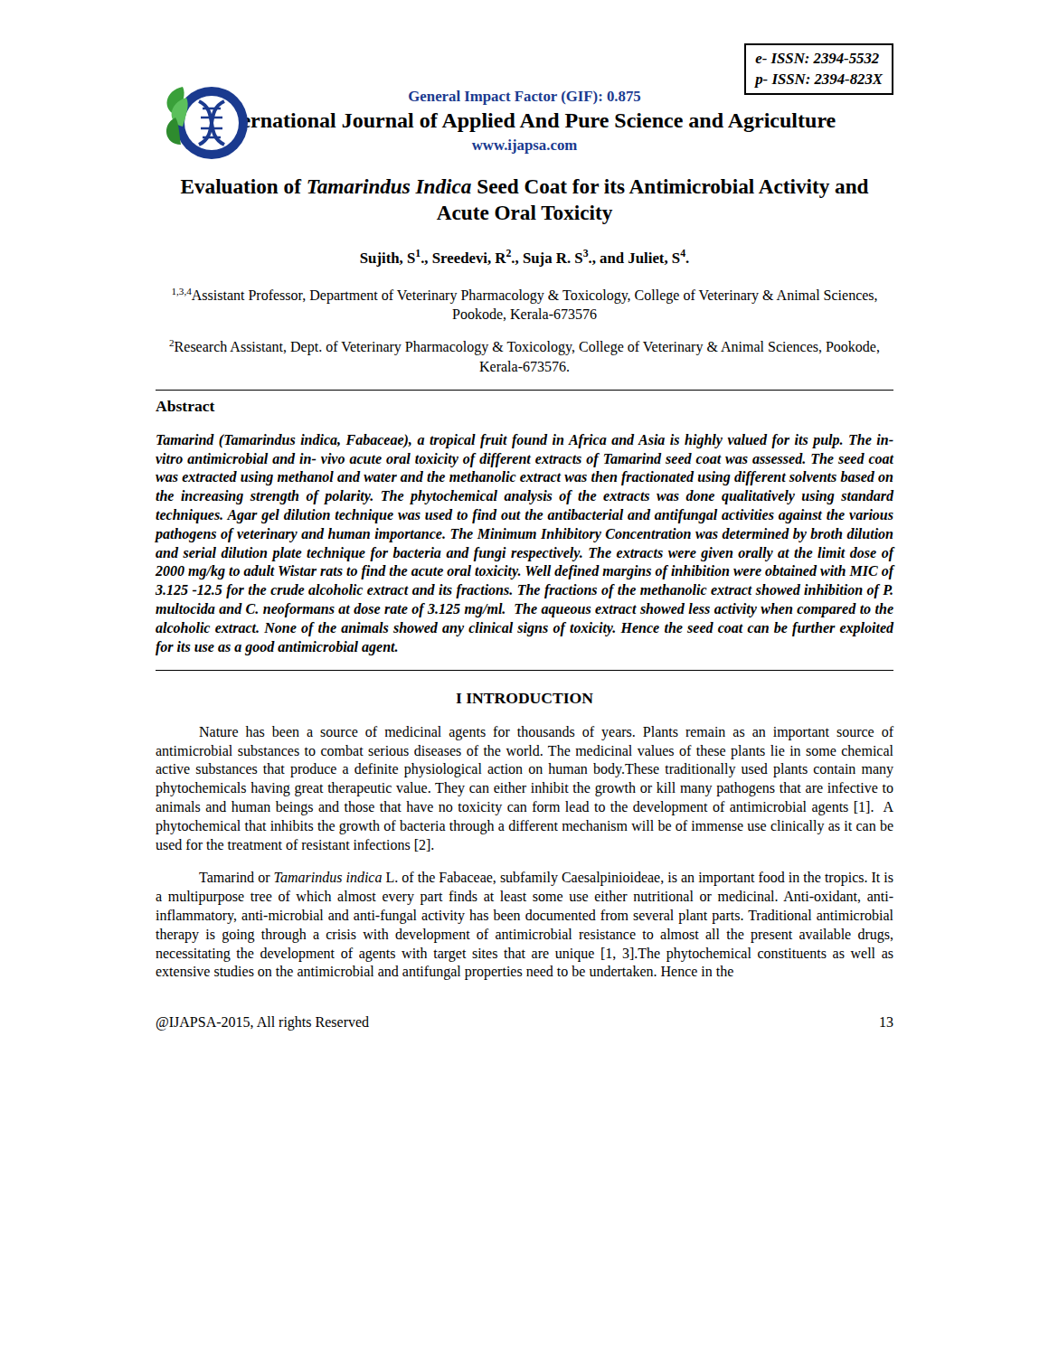e- ISSN: 2394-5532
p- ISSN: 2394-823X
General Impact Factor (GIF): 0.875
International Journal of Applied And Pure Science and Agriculture
www.ijapsa.com
Evaluation of Tamarindus Indica Seed Coat for its Antimicrobial Activity and Acute Oral Toxicity
Sujith, S1., Sreedevi, R2., Suja R. S3., and Juliet, S4.
1,3,4Assistant Professor, Department of Veterinary Pharmacology & Toxicology, College of Veterinary & Animal Sciences, Pookode, Kerala-673576
2Research Assistant, Dept. of Veterinary Pharmacology & Toxicology, College of Veterinary & Animal Sciences, Pookode, Kerala-673576.
Abstract
Tamarind (Tamarindus indica, Fabaceae), a tropical fruit found in Africa and Asia is highly valued for its pulp. The in-vitro antimicrobial and in- vivo acute oral toxicity of different extracts of Tamarind seed coat was assessed. The seed coat was extracted using methanol and water and the methanolic extract was then fractionated using different solvents based on the increasing strength of polarity. The phytochemical analysis of the extracts was done qualitatively using standard techniques. Agar gel dilution technique was used to find out the antibacterial and antifungal activities against the various pathogens of veterinary and human importance. The Minimum Inhibitory Concentration was determined by broth dilution and serial dilution plate technique for bacteria and fungi respectively. The extracts were given orally at the limit dose of 2000 mg/kg to adult Wistar rats to find the acute oral toxicity. Well defined margins of inhibition were obtained with MIC of 3.125 -12.5 for the crude alcoholic extract and its fractions. The fractions of the methanolic extract showed inhibition of P. multocida and C. neoformans at dose rate of 3.125 mg/ml. The aqueous extract showed less activity when compared to the alcoholic extract. None of the animals showed any clinical signs of toxicity. Hence the seed coat can be further exploited for its use as a good antimicrobial agent.
I INTRODUCTION
Nature has been a source of medicinal agents for thousands of years. Plants remain as an important source of antimicrobial substances to combat serious diseases of the world. The medicinal values of these plants lie in some chemical active substances that produce a definite physiological action on human body.These traditionally used plants contain many phytochemicals having great therapeutic value. They can either inhibit the growth or kill many pathogens that are infective to animals and human beings and those that have no toxicity can form lead to the development of antimicrobial agents [1]. A phytochemical that inhibits the growth of bacteria through a different mechanism will be of immense use clinically as it can be used for the treatment of resistant infections [2].
Tamarind or Tamarindus indica L. of the Fabaceae, subfamily Caesalpinioideae, is an important food in the tropics. It is a multipurpose tree of which almost every part finds at least some use either nutritional or medicinal. Anti-oxidant, anti-inflammatory, anti-microbial and anti-fungal activity has been documented from several plant parts. Traditional antimicrobial therapy is going through a crisis with development of antimicrobial resistance to almost all the present available drugs, necessitating the development of agents with target sites that are unique [1, 3].The phytochemical constituents as well as extensive studies on the antimicrobial and antifungal properties need to be undertaken. Hence in the
@IJAPSA-2015, All rights Reserved 13